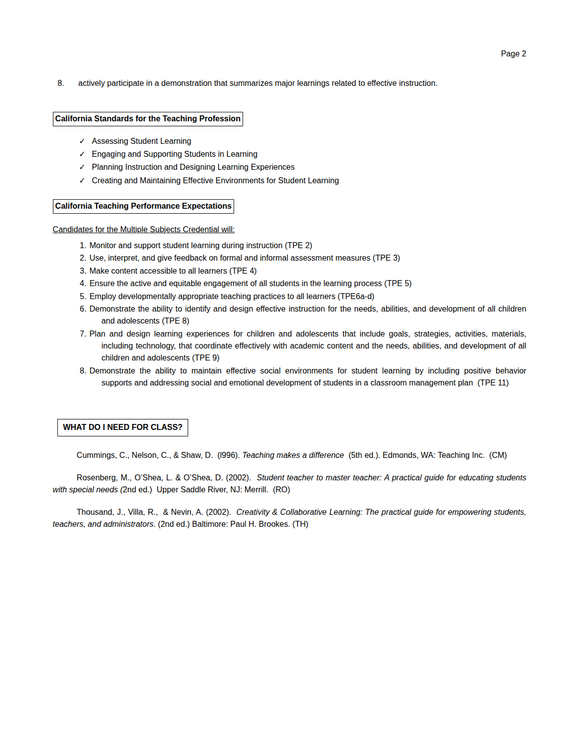Page 2
8.
actively participate in a demonstration that summarizes major learnings related to effective instruction.
California Standards for the Teaching Profession
Assessing Student Learning
Engaging and Supporting Students in Learning
Planning Instruction and Designing Learning Experiences
Creating and Maintaining Effective Environments for Student Learning
California Teaching Performance Expectations
Candidates for the Multiple Subjects Credential will:
Monitor and support student learning during instruction (TPE 2)
Use, interpret, and give feedback on formal and informal assessment measures (TPE 3)
Make content accessible to all learners (TPE 4)
Ensure the active and equitable engagement of all students in the learning process (TPE 5)
Employ developmentally appropriate teaching practices to all learners (TPE6a-d)
Demonstrate the ability to identify and design effective instruction for the needs, abilities, and development of all children and adolescents (TPE 8)
Plan and design learning experiences for children and adolescents that include goals, strategies, activities, materials, including technology, that coordinate effectively with academic content and the needs, abilities, and development of all children and adolescents (TPE 9)
Demonstrate the ability to maintain effective social environments for student learning by including positive behavior supports and addressing social and emotional development of students in a classroom management plan (TPE 11)
WHAT DO I NEED FOR CLASS?
Cummings, C., Nelson, C., & Shaw, D. (l996). Teaching makes a difference (5th ed.). Edmonds, WA: Teaching Inc. (CM)
Rosenberg, M., O’Shea, L. & O’Shea, D. (2002). Student teacher to master teacher: A practical guide for educating students with special needs (2nd ed.) Upper Saddle River, NJ: Merrill. (RO)
Thousand, J., Villa, R., & Nevin, A. (2002). Creativity & Collaborative Learning: The practical guide for empowering students, teachers, and administrators. (2nd ed.) Baltimore: Paul H. Brookes. (TH)